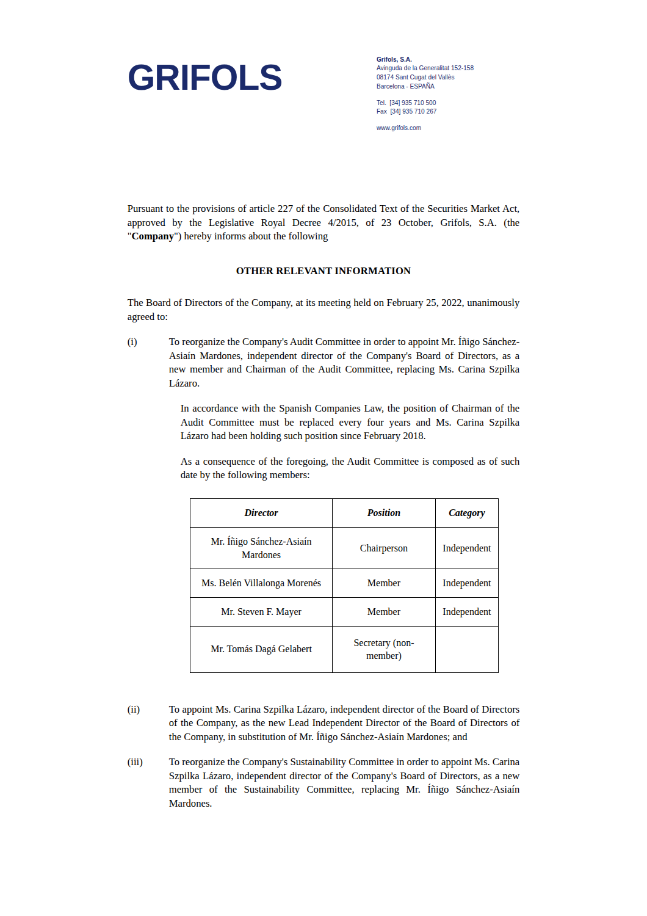GRIFOLS
Grifols, S.A.
Avinguda de la Generalitat 152-158
08174 Sant Cugat del Vallès
Barcelona - ESPAÑA
Tel. [34] 935 710 500
Fax [34] 935 710 267
www.grifols.com
Pursuant to the provisions of article 227 of the Consolidated Text of the Securities Market Act, approved by the Legislative Royal Decree 4/2015, of 23 October, Grifols, S.A. (the "Company") hereby informs about the following
OTHER RELEVANT INFORMATION
The Board of Directors of the Company, at its meeting held on February 25, 2022, unanimously agreed to:
(i)
To reorganize the Company's Audit Committee in order to appoint Mr. Íñigo Sánchez-Asiaín Mardones, independent director of the Company's Board of Directors, as a new member and Chairman of the Audit Committee, replacing Ms. Carina Szpilka Lázaro.
In accordance with the Spanish Companies Law, the position of Chairman of the Audit Committee must be replaced every four years and Ms. Carina Szpilka Lázaro had been holding such position since February 2018.
As a consequence of the foregoing, the Audit Committee is composed as of such date by the following members:
| Director | Position | Category |
| --- | --- | --- |
| Mr. Íñigo Sánchez-Asiaín Mardones | Chairperson | Independent |
| Ms. Belén Villalonga Morenés | Member | Independent |
| Mr. Steven F. Mayer | Member | Independent |
| Mr. Tomás Dagá Gelabert | Secretary (non-member) | |
(ii)
To appoint Ms. Carina Szpilka Lázaro, independent director of the Board of Directors of the Company, as the new Lead Independent Director of the Board of Directors of the Company, in substitution of Mr. Íñigo Sánchez-Asiaín Mardones; and
(iii)
To reorganize the Company's Sustainability Committee in order to appoint Ms. Carina Szpilka Lázaro, independent director of the Company's Board of Directors, as a new member of the Sustainability Committee, replacing Mr. Íñigo Sánchez-Asiaín Mardones.